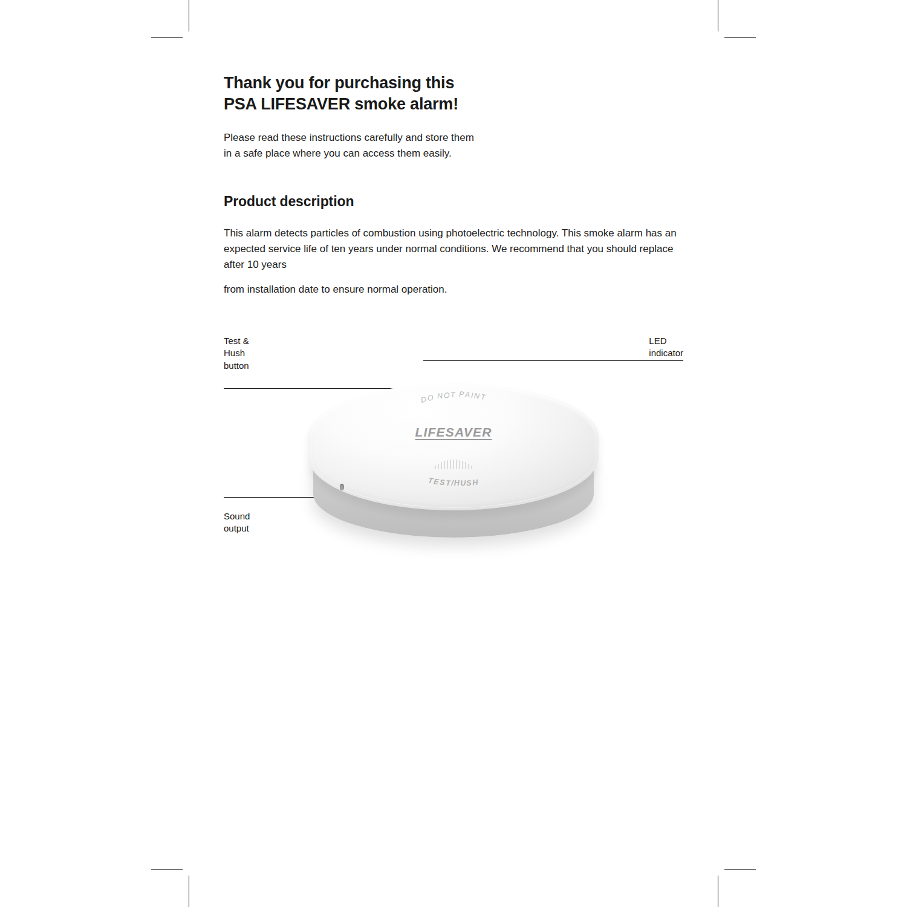Thank you for purchasing this
PSA LIFESAVER smoke alarm!
Please read these instructions carefully and store them
in a safe place where you can access them easily.
Product description
This alarm detects particles of combustion using photoelectric technology. This smoke alarm has an expected service life of ten years under normal conditions. We recommend that you should replace after 10 yearsfrom installation date to ensure normal operation.
Test &
Hush
button
Sound
output
LED
indicator
DO NOT PAINT
LIFESAVER
TEST/HUSH